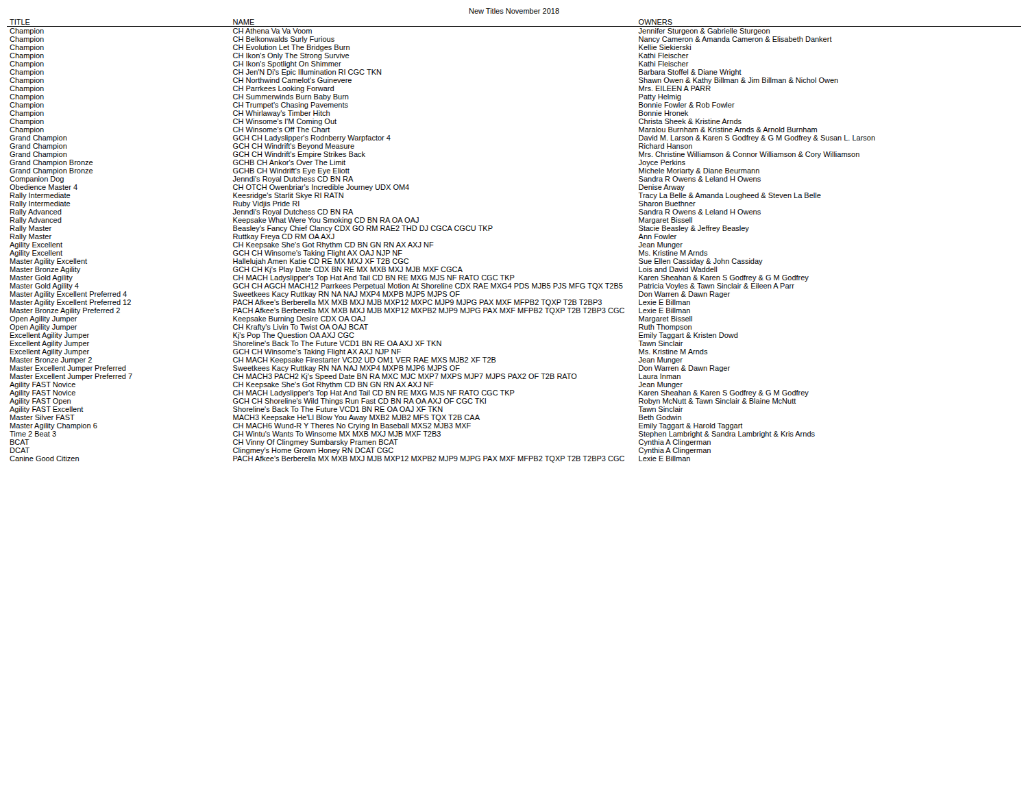New Titles November 2018
| TITLE | NAME | OWNERS |
| --- | --- | --- |
| Champion | CH Athena Va Va Voom | Jennifer Sturgeon & Gabrielle Sturgeon |
| Champion | CH Belkonwalds Surly Furious | Nancy Cameron & Amanda Cameron & Elisabeth Dankert |
| Champion | CH Evolution Let The Bridges Burn | Kellie Siekierski |
| Champion | CH Ikon's Only The Strong Survive | Kathi Fleischer |
| Champion | CH Ikon's Spotlight On Shimmer | Kathi Fleischer |
| Champion | CH Jen'N Di's Epic Illumination RI CGC TKN | Barbara Stoffel & Diane Wright |
| Champion | CH Northwind Camelot's Guinevere | Shawn Owen & Kathy Billman & Jim Billman & Nichol Owen |
| Champion | CH Parrkees Looking Forward | Mrs. EILEEN A PARR |
| Champion | CH Summerwinds Burn Baby Burn | Patty Helmig |
| Champion | CH Trumpet's Chasing Pavements | Bonnie Fowler & Rob Fowler |
| Champion | CH Whirlaway's Timber Hitch | Bonnie Hronek |
| Champion | CH Winsome's I'M Coming Out | Christa Sheek & Kristine Arnds |
| Champion | CH Winsome's Off The Chart | Maralou Burnham & Kristine Arnds & Arnold Burnham |
| Grand Champion | GCH CH Ladyslipper's Rodnberry Warpfactor 4 | David M. Larson & Karen S Godfrey & G M Godfrey & Susan L. Larson |
| Grand Champion | GCH CH Windrift's Beyond Measure | Richard Hanson |
| Grand Champion | GCH CH Windrift's Empire Strikes Back | Mrs. Christine Williamson & Connor Williamson & Cory Williamson |
| Grand Champion Bronze | GCHB CH Ankor's Over The Limit | Joyce Perkins |
| Grand Champion Bronze | GCHB CH Windrift's Eye Eye Eliott | Michele Moriarty & Diane Beurmann |
| Companion Dog | Jenndi's Royal Dutchess CD BN RA | Sandra R Owens & Leland H Owens |
| Obedience Master 4 | CH OTCH Owenbriar's Incredible Journey UDX OM4 | Denise Arway |
| Rally Intermediate | Keesridge's Starlit Skye RI RATN | Tracy La Belle & Amanda Lougheed & Steven La Belle |
| Rally Intermediate | Ruby Vidjis Pride RI | Sharon Buethner |
| Rally Advanced | Jenndi's Royal Dutchess CD BN RA | Sandra R Owens & Leland H Owens |
| Rally Advanced | Keepsake What Were You Smoking CD BN RA OA OAJ | Margaret Bissell |
| Rally Master | Beasley's Fancy Chief Clancy CDX GO RM RAE2 THD DJ CGCA CGCU TKP | Stacie Beasley & Jeffrey Beasley |
| Rally Master | Ruttkay Freya CD RM OA AXJ | Ann Fowler |
| Agility Excellent | CH Keepsake She's Got Rhythm CD BN GN RN AX AXJ NF | Jean Munger |
| Agility Excellent | GCH CH Winsome's Taking Flight AX OAJ NJP NF | Ms. Kristine M Arnds |
| Master Agility Excellent | Hallelujah Amen Katie CD RE MX MXJ XF T2B CGC | Sue Ellen Cassiday & John Cassiday |
| Master Bronze Agility | GCH CH Kj's Play Date CDX BN RE MX MXB MXJ MJB MXF CGCA | Lois and David Waddell |
| Master Gold Agility | CH MACH Ladyslipper's Top Hat And Tail CD BN RE MXG MJS NF RATO CGC TKP | Karen Sheahan & Karen S Godfrey & G M Godfrey |
| Master Gold Agility 4 | GCH CH AGCH MACH12 Parrkees Perpetual Motion At Shoreline CDX RAE MXG4 PDS MJB5 PJS MFG TQX T2B5 | Patricia Voyles & Tawn Sinclair & Eileen A Parr |
| Master Agility Excellent Preferred 4 | Sweetkees Kacy Ruttkay RN NA NAJ MXP4 MXPB MJP5 MJPS OF | Don Warren & Dawn Rager |
| Master Agility Excellent Preferred 12 | PACH Afkee's Berberella MX MXB MXJ MJB MXP12 MXPC MJP9 MJPG PAX MXF MFPB2 TQXP T2B T2BP3 | Lexie E Billman |
| Master Bronze Agility Preferred 2 | PACH Afkee's Berberella MX MXB MXJ MJB MXP12 MXPB2 MJP9 MJPG PAX MXF MFPB2 TQXP T2B T2BP3 CGC | Lexie E Billman |
| Open Agility Jumper | Keepsake Burning Desire CDX OA OAJ | Margaret Bissell |
| Open Agility Jumper | CH Krafty's Livin To Twist OA OAJ BCAT | Ruth Thompson |
| Excellent Agility Jumper | Kj's Pop The Question OA AXJ CGC | Emily Taggart & Kristen Dowd |
| Excellent Agility Jumper | Shoreline's Back To The Future VCD1 BN RE OA AXJ XF TKN | Tawn Sinclair |
| Excellent Agility Jumper | GCH CH Winsome's Taking Flight AX AXJ NJP NF | Ms. Kristine M Arnds |
| Master Bronze Jumper 2 | CH MACH Keepsake Firestarter VCD2 UD OM1 VER RAE MXS MJB2 XF T2B | Jean Munger |
| Master Excellent Jumper Preferred | Sweetkees Kacy Ruttkay RN NA NAJ MXP4 MXPB MJP6 MJPS OF | Don Warren & Dawn Rager |
| Master Excellent Jumper Preferred 7 | CH MACH3 PACH2 Kj's Speed Date BN RA MXC MJC MXP7 MXPS MJP7 MJPS PAX2 OF T2B RATO | Laura Inman |
| Agility FAST Novice | CH Keepsake She's Got Rhythm CD BN GN RN AX AXJ NF | Jean Munger |
| Agility FAST Novice | CH MACH Ladyslipper's Top Hat And Tail CD BN RE MXG MJS NF RATO CGC TKP | Karen Sheahan & Karen S Godfrey & G M Godfrey |
| Agility FAST Open | GCH CH Shoreline's Wild Things Run Fast CD BN RA OA AXJ OF CGC TKI | Robyn McNutt & Tawn Sinclair & Blaine McNutt |
| Agility FAST Excellent | Shoreline's Back To The Future VCD1 BN RE OA OAJ XF TKN | Tawn Sinclair |
| Master Silver FAST | MACH3 Keepsake He'Ll Blow You Away MXB2 MJB2 MFS TQX T2B CAA | Beth Godwin |
| Master Agility Champion 6 | CH MACH6 Wund-R Y Theres No Crying In Baseball MXS2 MJB3 MXF | Emily Taggart & Harold Taggart |
| Time 2 Beat 3 | CH Wintu's Wants To Winsome MX MXB MXJ MJB MXF T2B3 | Stephen Lambright & Sandra Lambright & Kris Arnds |
| BCAT | CH Vinny Of Clingmey Sumbarsky Pramen BCAT | Cynthia A Clingerman |
| DCAT | Clingmey's Home Grown Honey RN DCAT CGC | Cynthia A Clingerman |
| Canine Good Citizen | PACH Afkee's Berberella MX MXB MXJ MJB MXP12 MXPB2 MJP9 MJPG PAX MXF MFPB2 TQXP T2B T2BP3 CGC | Lexie E Billman |